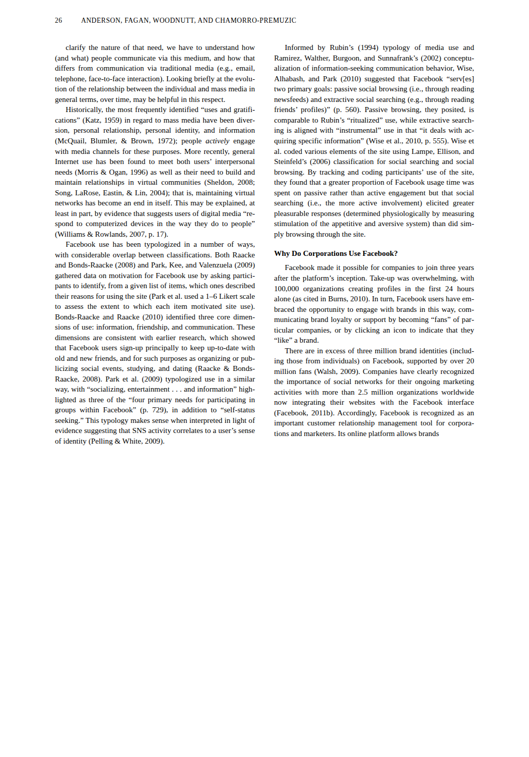26 ANDERSON, FAGAN, WOODNUTT, AND CHAMORRO-PREMUZIC
clarify the nature of that need, we have to understand how (and what) people communicate via this medium, and how that differs from communication via traditional media (e.g., email, telephone, face-to-face interaction). Looking briefly at the evolution of the relationship between the individual and mass media in general terms, over time, may be helpful in this respect.
Historically, the most frequently identified “uses and gratifications” (Katz, 1959) in regard to mass media have been diversion, personal relationship, personal identity, and information (McQuail, Blumler, & Brown, 1972); people actively engage with media channels for these purposes. More recently, general Internet use has been found to meet both users’ interpersonal needs (Morris & Ogan, 1996) as well as their need to build and maintain relationships in virtual communities (Sheldon, 2008; Song, LaRose, Eastin, & Lin, 2004); that is, maintaining virtual networks has become an end in itself. This may be explained, at least in part, by evidence that suggests users of digital media “respond to computerized devices in the way they do to people” (Williams & Rowlands, 2007, p. 17).
Facebook use has been typologized in a number of ways, with considerable overlap between classifications. Both Raacke and Bonds-Raacke (2008) and Park, Kee, and Valenzuela (2009) gathered data on motivation for Facebook use by asking participants to identify, from a given list of items, which ones described their reasons for using the site (Park et al. used a 1–6 Likert scale to assess the extent to which each item motivated site use). Bonds-Raacke and Raacke (2010) identified three core dimensions of use: information, friendship, and communication. These dimensions are consistent with earlier research, which showed that Facebook users sign-up principally to keep up-to-date with old and new friends, and for such purposes as organizing or publicizing social events, studying, and dating (Raacke & Bonds-Raacke, 2008). Park et al. (2009) typologized use in a similar way, with “socializing, entertainment . . . and information” highlighted as three of the “four primary needs for participating in groups within Facebook” (p. 729), in addition to “self-status seeking.” This typology makes sense when interpreted in light of evidence suggesting that SNS activity correlates to a user’s sense of identity (Pelling & White, 2009).
Informed by Rubin’s (1994) typology of media use and Ramirez, Walther, Burgoon, and Sunnafrank’s (2002) conceptualization of information-seeking communication behavior, Wise, Alhabash, and Park (2010) suggested that Facebook “serv[es] two primary goals: passive social browsing (i.e., through reading newsfeeds) and extractive social searching (e.g., through reading friends’ profiles)” (p. 560). Passive browsing, they posited, is comparable to Rubin’s “ritualized” use, while extractive searching is aligned with “instrumental” use in that “it deals with acquiring specific information” (Wise et al., 2010, p. 555). Wise et al. coded various elements of the site using Lampe, Ellison, and Steinfeld’s (2006) classification for social searching and social browsing. By tracking and coding participants’ use of the site, they found that a greater proportion of Facebook usage time was spent on passive rather than active engagement but that social searching (i.e., the more active involvement) elicited greater pleasurable responses (determined physiologically by measuring stimulation of the appetitive and aversive system) than did simply browsing through the site.
Why Do Corporations Use Facebook?
Facebook made it possible for companies to join three years after the platform’s inception. Take-up was overwhelming, with 100,000 organizations creating profiles in the first 24 hours alone (as cited in Burns, 2010). In turn, Facebook users have embraced the opportunity to engage with brands in this way, communicating brand loyalty or support by becoming “fans” of particular companies, or by clicking an icon to indicate that they “like” a brand.
There are in excess of three million brand identities (including those from individuals) on Facebook, supported by over 20 million fans (Walsh, 2009). Companies have clearly recognized the importance of social networks for their ongoing marketing activities with more than 2.5 million organizations worldwide now integrating their websites with the Facebook interface (Facebook, 2011b). Accordingly, Facebook is recognized as an important customer relationship management tool for corporations and marketers. Its online platform allows brands